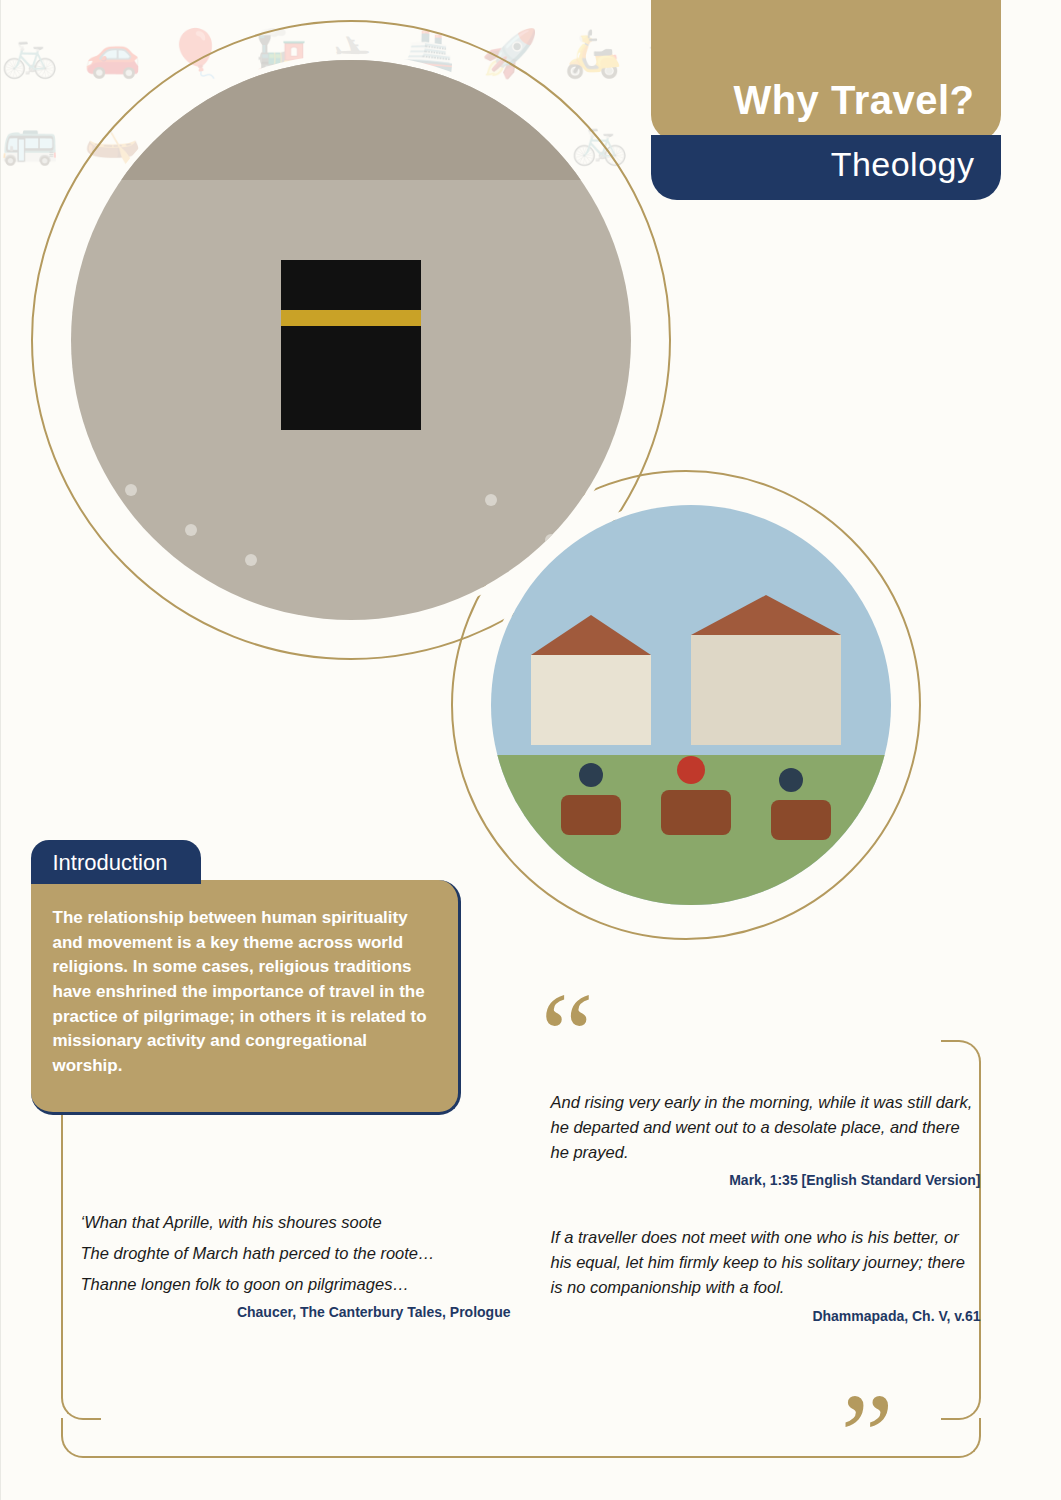🚲🚗🎈🚂✈🚢🚀🛵🚁⛵
🚌🛶🚜🛴🚤🛩🚕🚲🎈🚗
Why Travel?
Theology
Introduction
The relationship between human spirituality and movement is a key theme across world religions. In some cases, religious traditions have enshrined the importance of travel in the practice of pilgrimage; in others it is related to missionary activity and congregational worship.
“
”
‘Whan that Aprille, with his shoures soote
The droghte of March hath perced to the roote…
Thanne longen folk to goon on pilgrimages…
Chaucer, The Canterbury Tales, Prologue
And rising very early in the morning, while it was still dark, he departed and went out to a desolate place, and there he prayed.
Mark, 1:35 [English Standard Version]
If a traveller does not meet with one who is his better, or his equal, let him firmly keep to his solitary journey; there is no companionship with a fool.
Dhammapada, Ch. V, v.61